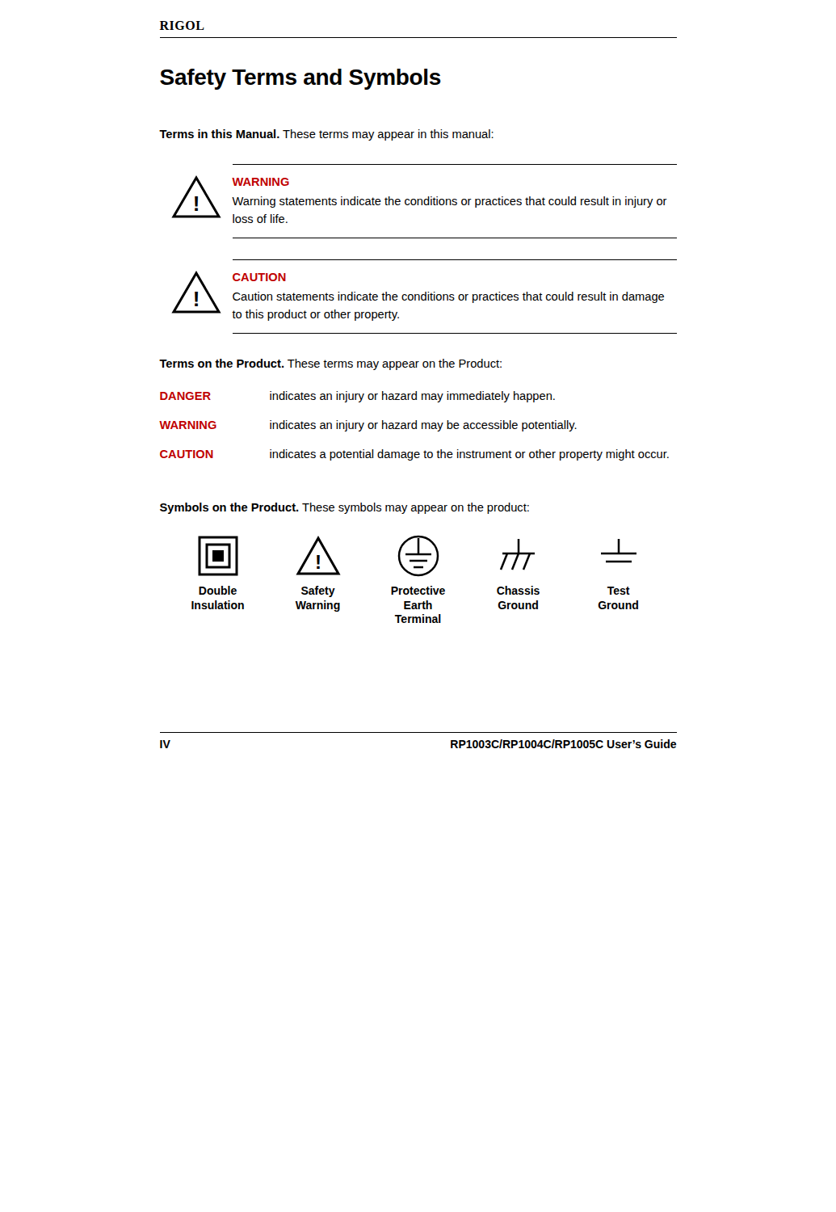RIGOL
Safety Terms and Symbols
Terms in this Manual. These terms may appear in this manual:
!
WARNING
Warning statements indicate the conditions or practices that could result in injury or loss of life.
!
CAUTION
Caution statements indicate the conditions or practices that could result in damage to this product or other property.
Terms on the Product. These terms may appear on the Product:
| DANGER | indicates an injury or hazard may immediately happen. |
| WARNING | indicates an injury or hazard may be accessible potentially. |
| CAUTION | indicates a potential damage to the instrument or other property might occur. |
Symbols on the Product. These symbols may appear on the product:
Double
Insulation
!
Safety
Warning
Protective
Earth
Terminal
Chassis
Ground
Test
Ground
IV RP1003C/RP1004C/RP1005C User’s Guide